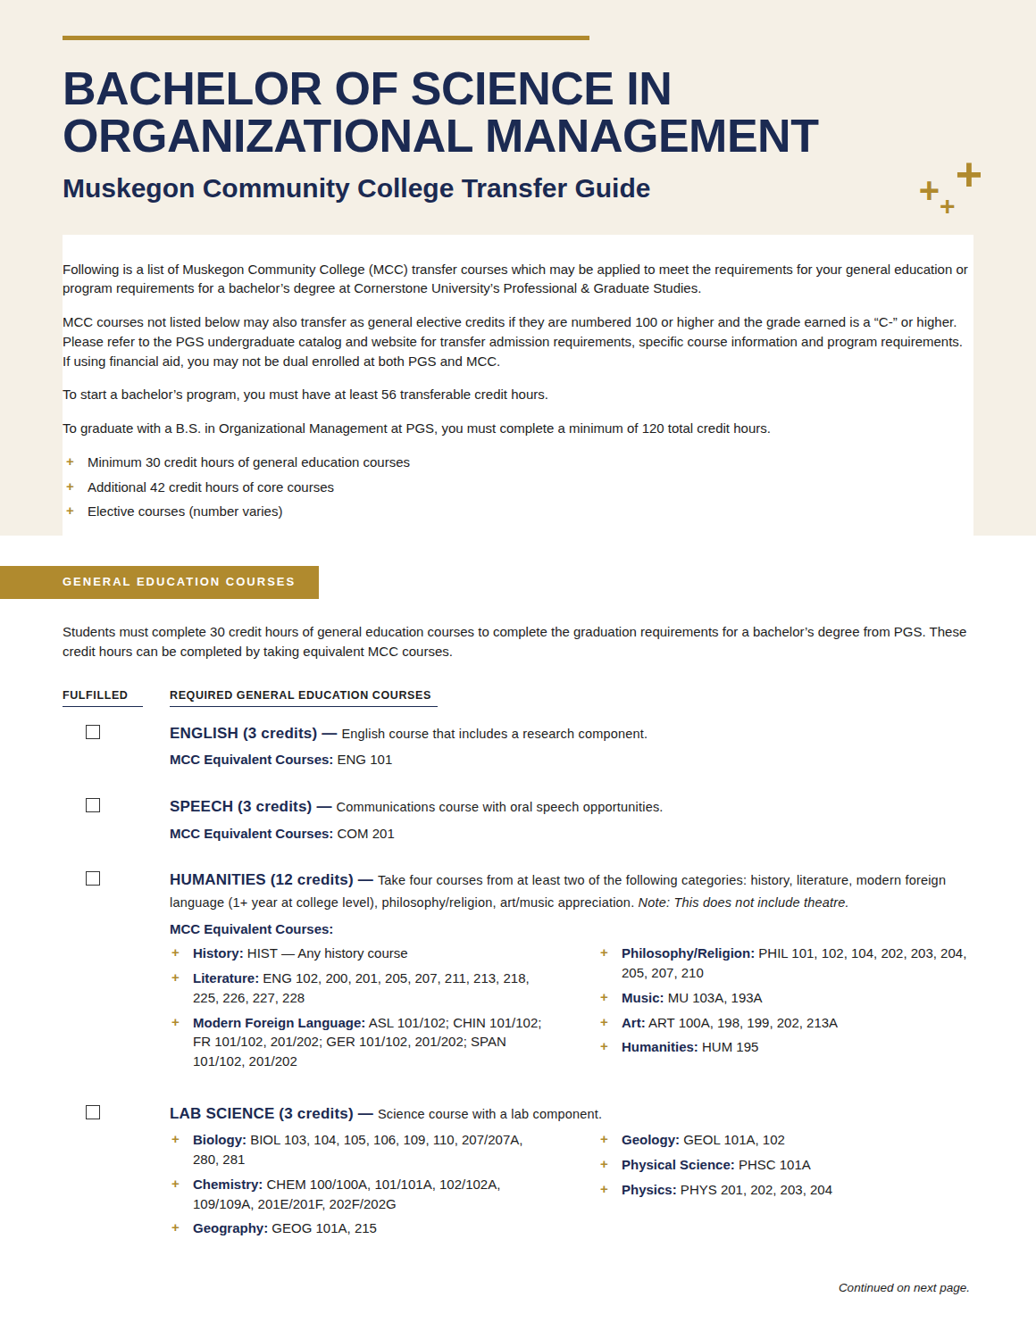Bachelor of Science in
Organizational Management
Muskegon Community College Transfer Guide
+++
Following is a list of Muskegon Community College (MCC) transfer courses which may be applied to meet the requirements for your general education or program requirements for a bachelor’s degree at Cornerstone University’s Professional & Graduate Studies.
MCC courses not listed below may also transfer as general elective credits if they are numbered 100 or higher and the grade earned is a “C-” or higher. Please refer to the PGS undergraduate catalog and website for transfer admission requirements, specific course information and program requirements. If using financial aid, you may not be dual enrolled at both PGS and MCC.
To start a bachelor’s program, you must have at least 56 transferable credit hours.
To graduate with a B.S. in Organizational Management at PGS, you must complete a minimum of 120 total credit hours.
Minimum 30 credit hours of general education courses
Additional 42 credit hours of core courses
Elective courses (number varies)
GENERAL EDUCATION COURSES
Students must complete 30 credit hours of general education courses to complete the graduation requirements for a bachelor’s degree from PGS. These credit hours can be completed by taking equivalent MCC courses.
FULFILLED
REQUIRED GENERAL EDUCATION COURSES
ENGLISH (3 credits) — English course that includes a research component.
MCC Equivalent Courses: ENG 101
SPEECH (3 credits) — Communications course with oral speech opportunities.
MCC Equivalent Courses: COM 201
HUMANITIES (12 credits) — Take four courses from at least two of the following categories: history, literature, modern foreign language (1+ year at college level), philosophy/religion, art/music appreciation. Note: This does not include theatre.
MCC Equivalent Courses:
History: HIST — Any history course
Literature: ENG 102, 200, 201, 205, 207, 211, 213, 218, 225, 226, 227, 228
Modern Foreign Language: ASL 101/102; CHIN 101/102; FR 101/102, 201/202; GER 101/102, 201/202; SPAN 101/102, 201/202
Philosophy/Religion: PHIL 101, 102, 104, 202, 203, 204, 205, 207, 210
Music: MU 103A, 193A
Art: ART 100A, 198, 199, 202, 213A
Humanities: HUM 195
LAB SCIENCE (3 credits) — Science course with a lab component.
Biology: BIOL 103, 104, 105, 106, 109, 110, 207/207A, 280, 281
Chemistry: CHEM 100/100A, 101/101A, 102/102A, 109/109A, 201E/201F, 202F/202G
Geography: GEOG 101A, 215
Geology: GEOL 101A, 102
Physical Science: PHSC 101A
Physics: PHYS 201, 202, 203, 204
Continued on next page.